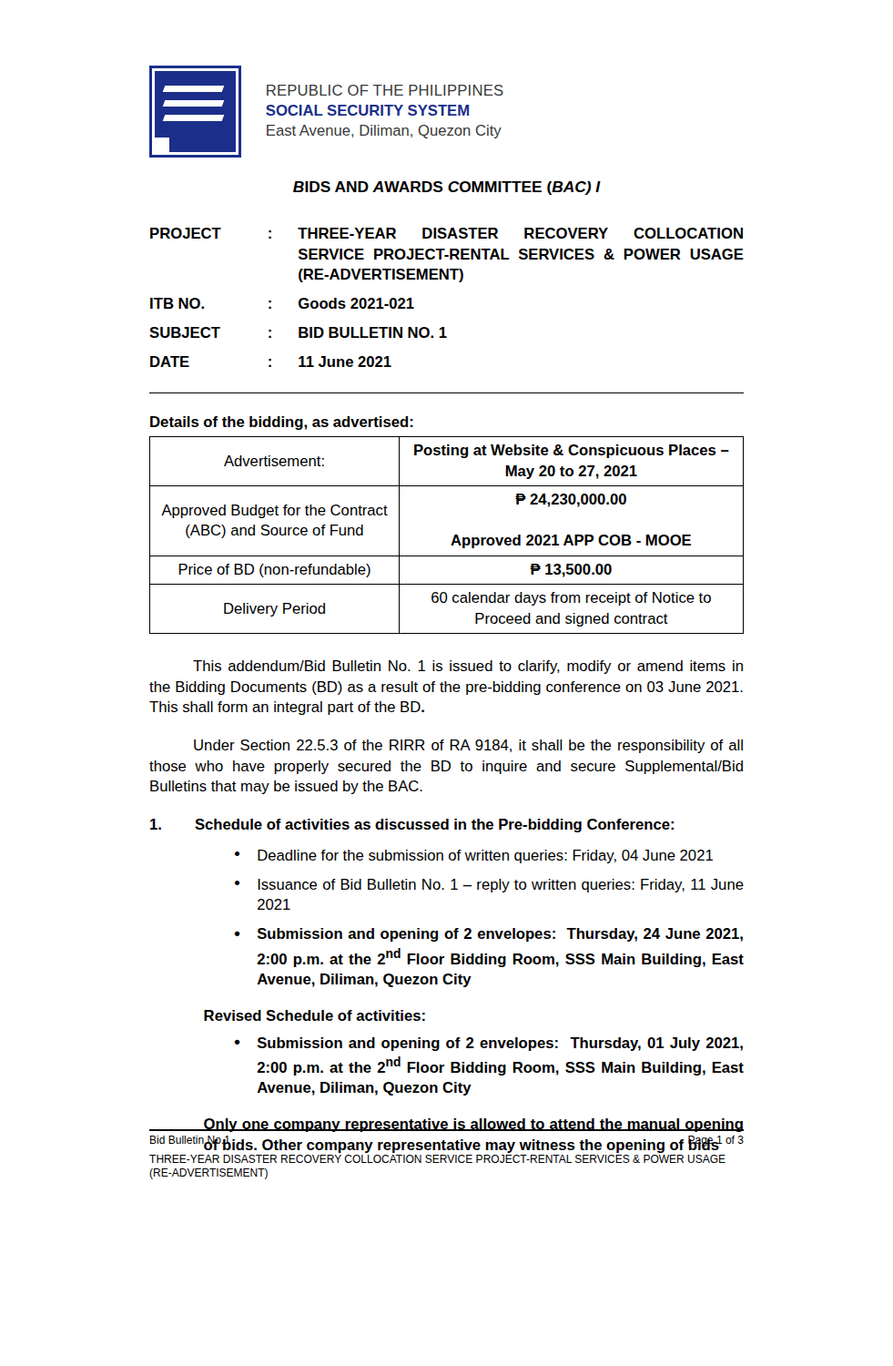REPUBLIC OF THE PHILIPPINES
SOCIAL SECURITY SYSTEM
East Avenue, Diliman, Quezon City
BIDS AND AWARDS COMMITTEE (BAC) I
| PROJECT | : | THREE-YEAR DISASTER RECOVERY COLLOCATION SERVICE PROJECT-RENTAL SERVICES & POWER USAGE (RE-ADVERTISEMENT) |
| ITB NO. | : | Goods 2021-021 |
| SUBJECT | : | BID BULLETIN NO. 1 |
| DATE | : | 11 June 2021 |
Details of the bidding, as advertised:
| Advertisement: | Posting at Website & Conspicuous Places – May 20 to 27, 2021 |
| Approved Budget for the Contract (ABC) and Source of Fund | ₱ 24,230,000.00 Approved 2021 APP COB - MOOE |
| Price of BD (non-refundable) | ₱ 13,500.00 |
| Delivery Period | 60 calendar days from receipt of Notice to Proceed and signed contract |
This addendum/Bid Bulletin No. 1 is issued to clarify, modify or amend items in the Bidding Documents (BD) as a result of the pre-bidding conference on 03 June 2021. This shall form an integral part of the BD.
Under Section 22.5.3 of the RIRR of RA 9184, it shall be the responsibility of all those who have properly secured the BD to inquire and secure Supplemental/Bid Bulletins that may be issued by the BAC.
1.
Schedule of activities as discussed in the Pre-bidding Conference:
Deadline for the submission of written queries: Friday, 04 June 2021
Issuance of Bid Bulletin No. 1 – reply to written queries: Friday, 11 June 2021
Submission and opening of 2 envelopes: Thursday, 24 June 2021, 2:00 p.m. at the 2nd Floor Bidding Room, SSS Main Building, East Avenue, Diliman, Quezon City
Revised Schedule of activities:
Submission and opening of 2 envelopes: Thursday, 01 July 2021, 2:00 p.m. at the 2nd Floor Bidding Room, SSS Main Building, East Avenue, Diliman, Quezon City
Only one company representative is allowed to attend the manual opening of bids. Other company representative may witness the opening of bids
Bid Bulletin No.1
Page 1 of 3
THREE-YEAR DISASTER RECOVERY COLLOCATION SERVICE PROJECT-RENTAL SERVICES & POWER USAGE (RE-ADVERTISEMENT)